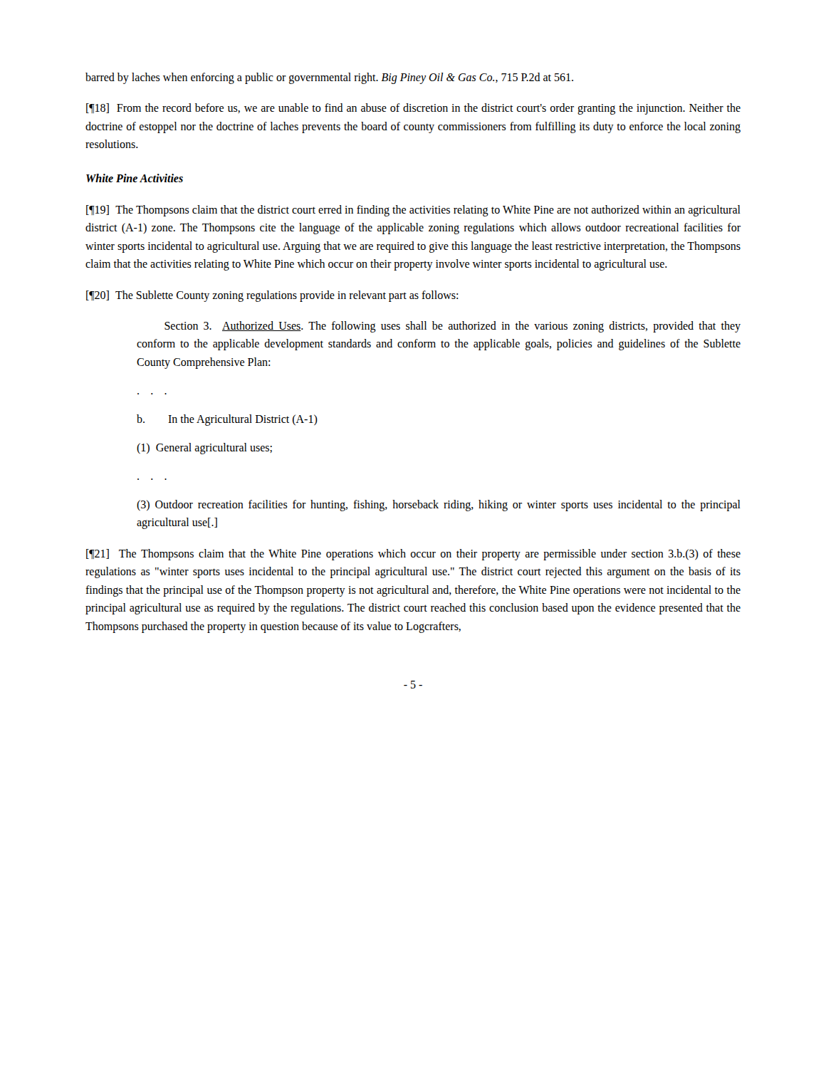barred by laches when enforcing a public or governmental right. Big Piney Oil & Gas Co., 715 P.2d at 561.
[¶18] From the record before us, we are unable to find an abuse of discretion in the district court's order granting the injunction. Neither the doctrine of estoppel nor the doctrine of laches prevents the board of county commissioners from fulfilling its duty to enforce the local zoning resolutions.
White Pine Activities
[¶19] The Thompsons claim that the district court erred in finding the activities relating to White Pine are not authorized within an agricultural district (A-1) zone. The Thompsons cite the language of the applicable zoning regulations which allows outdoor recreational facilities for winter sports incidental to agricultural use. Arguing that we are required to give this language the least restrictive interpretation, the Thompsons claim that the activities relating to White Pine which occur on their property involve winter sports incidental to agricultural use.
[¶20] The Sublette County zoning regulations provide in relevant part as follows:
Section 3. Authorized Uses. The following uses shall be authorized in the various zoning districts, provided that they conform to the applicable development standards and conform to the applicable goals, policies and guidelines of the Sublette County Comprehensive Plan:
. . .
b. In the Agricultural District (A-1)
(1) General agricultural uses;
. . .
(3) Outdoor recreation facilities for hunting, fishing, horseback riding, hiking or winter sports uses incidental to the principal agricultural use[.]
[¶21] The Thompsons claim that the White Pine operations which occur on their property are permissible under section 3.b.(3) of these regulations as "winter sports uses incidental to the principal agricultural use." The district court rejected this argument on the basis of its findings that the principal use of the Thompson property is not agricultural and, therefore, the White Pine operations were not incidental to the principal agricultural use as required by the regulations. The district court reached this conclusion based upon the evidence presented that the Thompsons purchased the property in question because of its value to Logcrafters,
- 5 -